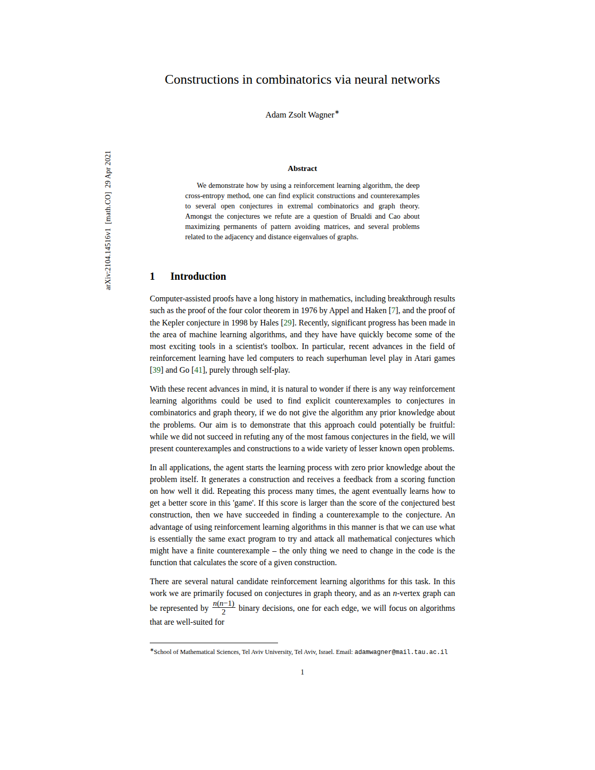arXiv:2104.14516v1 [math.CO] 29 Apr 2021
Constructions in combinatorics via neural networks
Adam Zsolt Wagner∗
Abstract
We demonstrate how by using a reinforcement learning algorithm, the deep cross-entropy method, one can find explicit constructions and counterexamples to several open conjectures in extremal combinatorics and graph theory. Amongst the conjectures we refute are a question of Brualdi and Cao about maximizing permanents of pattern avoiding matrices, and several problems related to the adjacency and distance eigenvalues of graphs.
1 Introduction
Computer-assisted proofs have a long history in mathematics, including breakthrough results such as the proof of the four color theorem in 1976 by Appel and Haken [7], and the proof of the Kepler conjecture in 1998 by Hales [29]. Recently, significant progress has been made in the area of machine learning algorithms, and they have have quickly become some of the most exciting tools in a scientist's toolbox. In particular, recent advances in the field of reinforcement learning have led computers to reach superhuman level play in Atari games [39] and Go [41], purely through self-play.
With these recent advances in mind, it is natural to wonder if there is any way reinforcement learning algorithms could be used to find explicit counterexamples to conjectures in combinatorics and graph theory, if we do not give the algorithm any prior knowledge about the problems. Our aim is to demonstrate that this approach could potentially be fruitful: while we did not succeed in refuting any of the most famous conjectures in the field, we will present counterexamples and constructions to a wide variety of lesser known open problems.
In all applications, the agent starts the learning process with zero prior knowledge about the problem itself. It generates a construction and receives a feedback from a scoring function on how well it did. Repeating this process many times, the agent eventually learns how to get a better score in this 'game'. If this score is larger than the score of the conjectured best construction, then we have succeeded in finding a counterexample to the conjecture. An advantage of using reinforcement learning algorithms in this manner is that we can use what is essentially the same exact program to try and attack all mathematical conjectures which might have a finite counterexample – the only thing we need to change in the code is the function that calculates the score of a given construction.
There are several natural candidate reinforcement learning algorithms for this task. In this work we are primarily focused on conjectures in graph theory, and as an n-vertex graph can be represented by n(n−1) 2 binary decisions, one for each edge, we will focus on algorithms that are well-suited for
∗School of Mathematical Sciences, Tel Aviv University, Tel Aviv, Israel. Email: adamwagner@mail.tau.ac.il
1